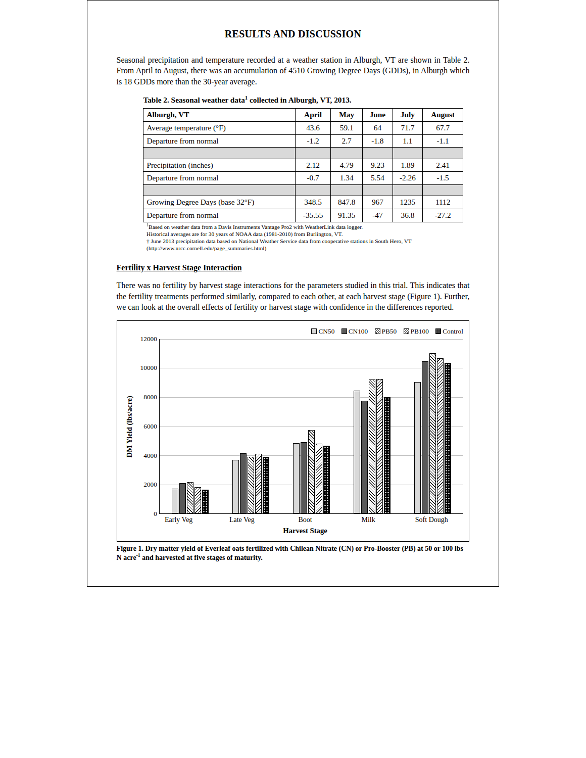RESULTS AND DISCUSSION
Seasonal precipitation and temperature recorded at a weather station in Alburgh, VT are shown in Table 2. From April to August, there was an accumulation of 4510 Growing Degree Days (GDDs), in Alburgh which is 18 GDDs more than the 30-year average.
Table 2. Seasonal weather data1 collected in Alburgh, VT, 2013.
| Alburgh, VT | April | May | June | July | August |
| --- | --- | --- | --- | --- | --- |
| Average temperature (°F) | 43.6 | 59.1 | 64 | 71.7 | 67.7 |
| Departure from normal | -1.2 | 2.7 | -1.8 | 1.1 | -1.1 |
| Precipitation (inches) | 2.12 | 4.79 | 9.23 | 1.89 | 2.41 |
| Departure from normal | -0.7 | 1.34 | 5.54 | -2.26 | -1.5 |
| Growing Degree Days (base 32°F) | 348.5 | 847.8 | 967 | 1235 | 1112 |
| Departure from normal | -35.55 | 91.35 | -47 | 36.8 | -27.2 |
1Based on weather data from a Davis Instruments Vantage Pro2 with WeatherLink data logger.
Historical averages are for 30 years of NOAA data (1981-2010) from Burlington, VT.
† June 2013 precipitation data based on National Weather Service data from cooperative stations in South Hero, VT
(http://www.nrcc.cornell.edu/page_summaries.html)
Fertility x Harvest Stage Interaction
There was no fertility by harvest stage interactions for the parameters studied in this trial. This indicates that the fertility treatments performed similarly, compared to each other, at each harvest stage (Figure 1). Further, we can look at the overall effects of fertility or harvest stage with confidence in the differences reported.
CN50 CN100 PB50 PB100 Control
DM Yield (lbs/acre)
12000
10000
8000
6000
4000
2000
0
Early Veg
Late Veg
Boot
Milk
Soft Dough
Harvest Stage
Figure 1. Dry matter yield of Everleaf oats fertilized with Chilean Nitrate (CN) or Pro-Booster (PB) at 50 or 100 lbs N acre-1 and harvested at five stages of maturity.